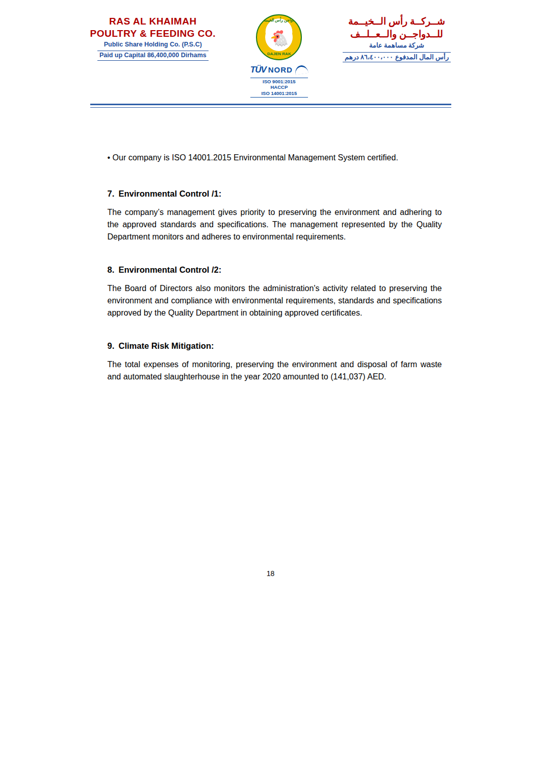RAS AL KHAIMAH
POULTRY & FEEDING CO.
Public Share Holding Co. (P.S.C)
Paid up Capital 86,400,000 Dirhams
دواجن رأس الخيمة
DAJEN RAK
TÜV NORD
ISO 9001:2015
HACCP
ISO 14001:2015
شــركــة رأس الــخيــمة
للــدواجــن والــعــلــف
شركة مساهمة عامة
رأس المال المدفوع ٨٦،٤٠٠،٠٠٠ درهم
• Our company is ISO 14001.2015 Environmental Management System certified.
7. Environmental Control /1:
The company’s management gives priority to preserving the environment and adhering to the approved standards and specifications. The management represented by the Quality Department monitors and adheres to environmental requirements.
8. Environmental Control /2:
The Board of Directors also monitors the administration's activity related to preserving the environment and compliance with environmental requirements, standards and specifications approved by the Quality Department in obtaining approved certificates.
9. Climate Risk Mitigation:
The total expenses of monitoring, preserving the environment and disposal of farm waste and automated slaughterhouse in the year 2020 amounted to (141,037) AED.
18